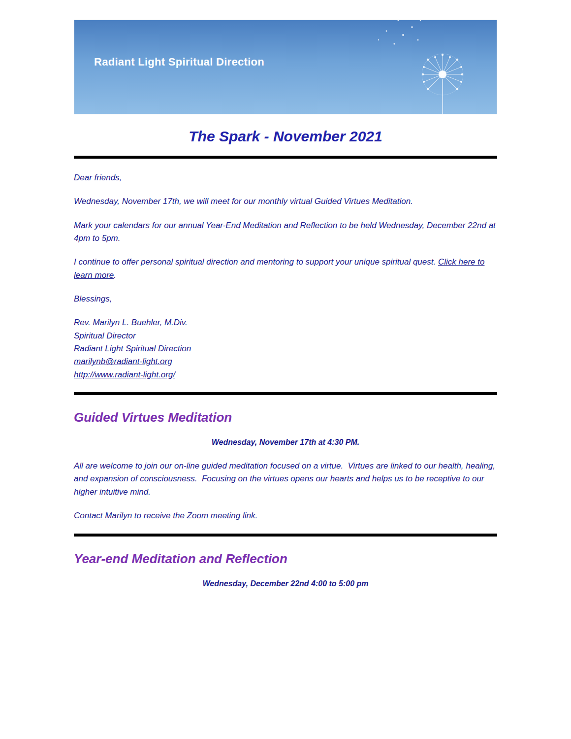Radiant Light Spiritual Direction
The Spark - November 2021
Dear friends,
Wednesday, November 17th, we will meet for our monthly virtual Guided Virtues Meditation.
Mark your calendars for our annual Year-End Meditation and Reflection to be held Wednesday, December 22nd at 4pm to 5pm.
I continue to offer personal spiritual direction and mentoring to support your unique spiritual quest. Click here to learn more.
Blessings,
Rev. Marilyn L. Buehler, M.Div.
Spiritual Director
Radiant Light Spiritual Direction
marilynb@radiant-light.org
http://www.radiant-light.org/
Guided Virtues Meditation
Wednesday, November 17th at 4:30 PM.
All are welcome to join our on-line guided meditation focused on a virtue. Virtues are linked to our health, healing, and expansion of consciousness. Focusing on the virtues opens our hearts and helps us to be receptive to our higher intuitive mind.
Contact Marilyn to receive the Zoom meeting link.
Year-end Meditation and Reflection
Wednesday, December 22nd 4:00 to 5:00 pm